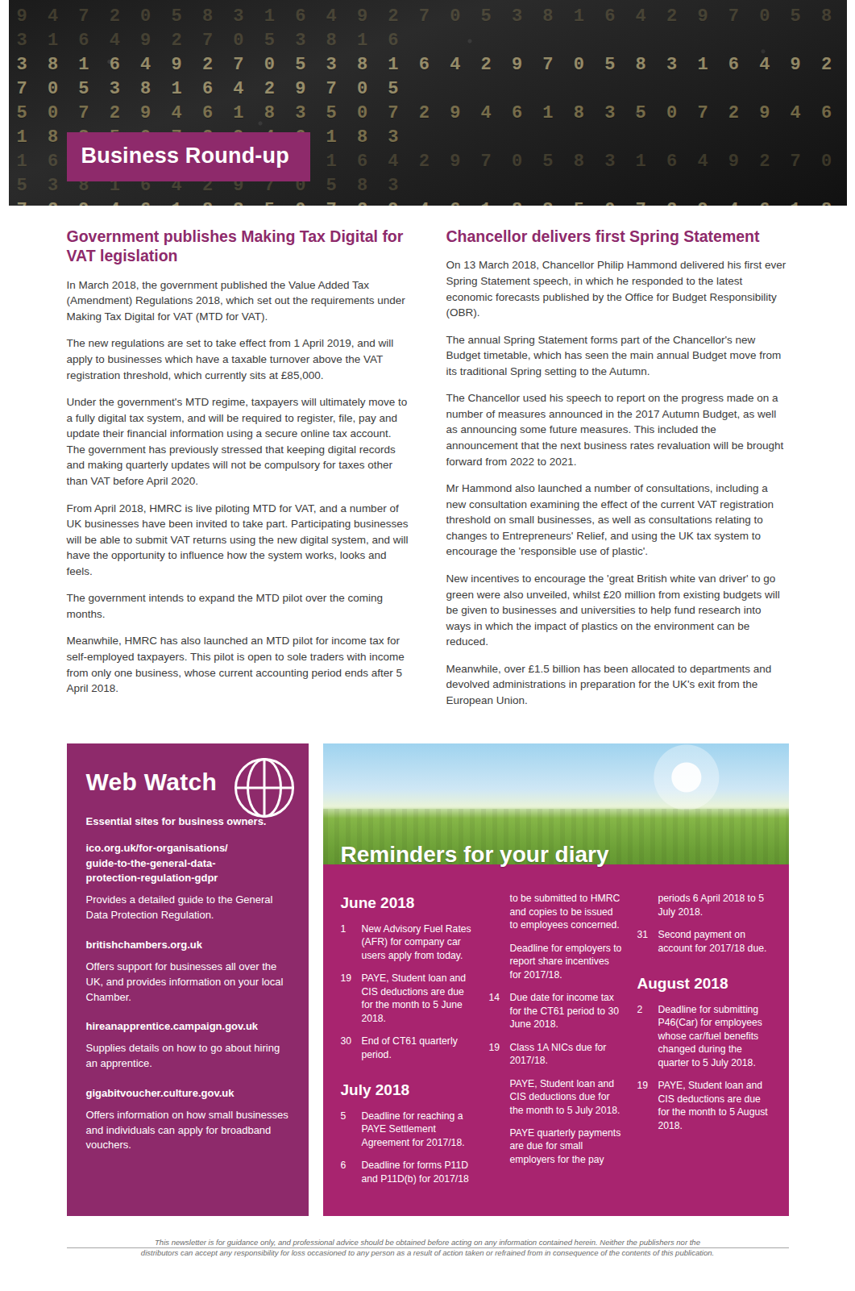9 4 7 2 0 5 8 3 1 6 4 9 2 7 0 5 3 8 1 6 4 2 9 7 0 5 8 3 1 6 4 9 2 7 0 5 3 8 1 6
3 8 1 6 4 9 2 7 0 5 3 8 1 6 4 2 9 7 0 5 8 3 1 6 4 9 2 7 0 5 3 8 1 6 4 2 9 7 0 5
5 0 7 2 9 4 6 1 8 3 5 0 7 2 9 4 6 1 8 3 5 0 7 2 9 4 6 1 8 3 5 0 7 2 9 4 6 1 8 3
1 6 4 9 2 7 0 5 3 8 1 6 4 2 9 7 0 5 8 3 1 6 4 9 2 7 0 5 3 8 1 6 4 2 9 7 0 5 8 3
7 2 9 4 6 1 8 3 5 0 7 2 9 4 6 1 8 3 5 0 7 2 9 4 6 1 8 3 5 0 7 2 9 4 6 1 8 3 5 0
2 7 0 5 3 8 1 6 4 9 2 7 0 5 8 3 1 6 4 9 2 7 0 5 3 8 1 6 4 2 9 7 0 5 8 3 1 6 4 9
8 3 5 0 7 2 9 4 6 1 8 3 5 0 7 2 9 4 6 1 8 3 5 0 7 2 9 4 6 1 8 3 5 0 7 2 9 4 6 1
Business Round-up
Government publishes Making Tax Digital for VAT legislation
In March 2018, the government published the Value Added Tax (Amendment) Regulations 2018, which set out the requirements under Making Tax Digital for VAT (MTD for VAT).
The new regulations are set to take effect from 1 April 2019, and will apply to businesses which have a taxable turnover above the VAT registration threshold, which currently sits at £85,000.
Under the government's MTD regime, taxpayers will ultimately move to a fully digital tax system, and will be required to register, file, pay and update their financial information using a secure online tax account. The government has previously stressed that keeping digital records and making quarterly updates will not be compulsory for taxes other than VAT before April 2020.
From April 2018, HMRC is live piloting MTD for VAT, and a number of UK businesses have been invited to take part. Participating businesses will be able to submit VAT returns using the new digital system, and will have the opportunity to influence how the system works, looks and feels.
The government intends to expand the MTD pilot over the coming months.
Meanwhile, HMRC has also launched an MTD pilot for income tax for self-employed taxpayers. This pilot is open to sole traders with income from only one business, whose current accounting period ends after 5 April 2018.
Chancellor delivers first Spring Statement
On 13 March 2018, Chancellor Philip Hammond delivered his first ever Spring Statement speech, in which he responded to the latest economic forecasts published by the Office for Budget Responsibility (OBR).
The annual Spring Statement forms part of the Chancellor's new Budget timetable, which has seen the main annual Budget move from its traditional Spring setting to the Autumn.
The Chancellor used his speech to report on the progress made on a number of measures announced in the 2017 Autumn Budget, as well as announcing some future measures. This included the announcement that the next business rates revaluation will be brought forward from 2022 to 2021.
Mr Hammond also launched a number of consultations, including a new consultation examining the effect of the current VAT registration threshold on small businesses, as well as consultations relating to changes to Entrepreneurs' Relief, and using the UK tax system to encourage the 'responsible use of plastic'.
New incentives to encourage the 'great British white van driver' to go green were also unveiled, whilst £20 million from existing budgets will be given to businesses and universities to help fund research into ways in which the impact of plastics on the environment can be reduced.
Meanwhile, over £1.5 billion has been allocated to departments and devolved administrations in preparation for the UK's exit from the European Union.
Web Watch
Essential sites for business owners.
ico.org.uk/for-organisations/
guide-to-the-general-data-
protection-regulation-gdpr
Provides a detailed guide to the General Data Protection Regulation.
britishchambers.org.uk
Offers support for businesses all over the UK, and provides information on your local Chamber.
hireanapprentice.campaign.gov.uk
Supplies details on how to go about hiring an apprentice.
gigabitvoucher.culture.gov.uk
Offers information on how small businesses and individuals can apply for broadband vouchers.
Reminders for your diary
June 2018
1 New Advisory Fuel Rates (AFR) for company car users apply from today.
19 PAYE, Student loan and CIS deductions are due for the month to 5 June 2018.
30 End of CT61 quarterly period.
July 2018
5 Deadline for reaching a PAYE Settlement Agreement for 2017/18.
6 Deadline for forms P11D and P11D(b) for 2017/18
to be submitted to HMRC and copies to be issued to employees concerned.
Deadline for employers to report share incentives for 2017/18.
14 Due date for income tax for the CT61 period to 30 June 2018.
19 Class 1A NICs due for 2017/18.
PAYE, Student loan and CIS deductions due for the month to 5 July 2018.
PAYE quarterly payments are due for small employers for the pay
periods 6 April 2018 to 5 July 2018.
31 Second payment on account for 2017/18 due.
August 2018
2 Deadline for submitting P46(Car) for employees whose car/fuel benefits changed during the quarter to 5 July 2018.
19 PAYE, Student loan and CIS deductions are due for the month to 5 August 2018.
This newsletter is for guidance only, and professional advice should be obtained before acting on any information contained herein. Neither the publishers nor the
distributors can accept any responsibility for loss occasioned to any person as a result of action taken or refrained from in consequence of the contents of this publication.